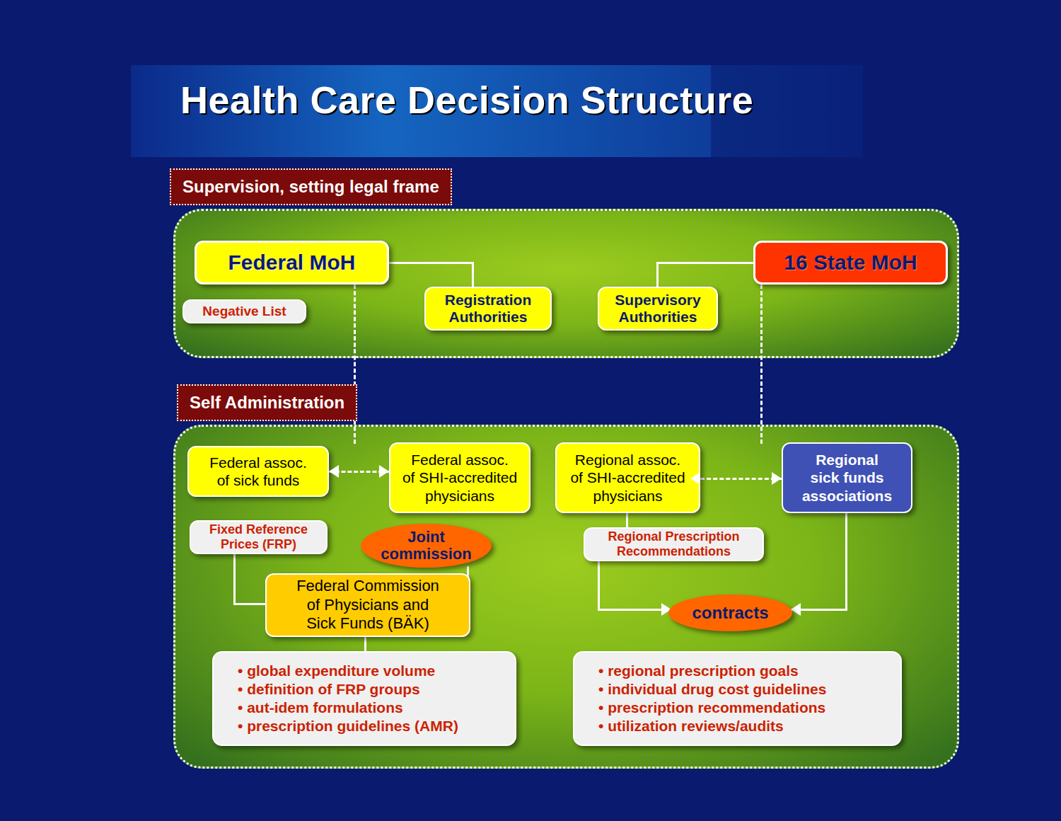Health Care Decision Structure
Supervision, setting legal frame
Self Administration
Federal MoH
16 State MoH
Negative List
Registration Authorities
Supervisory Authorities
Federal assoc. of sick funds
Federal assoc. of SHI-accredited physicians
Regional assoc. of SHI-accredited physicians
Regional sick funds associations
Fixed Reference Prices (FRP)
Regional Prescription Recommendations
Federal Commission of Physicians and Sick Funds (BÄK)
Joint
commission
contracts
global expenditure volume
definition of FRP groups
aut-idem formulations
prescription guidelines (AMR)
regional prescription goals
individual drug cost guidelines
prescription recommendations
utilization reviews/audits